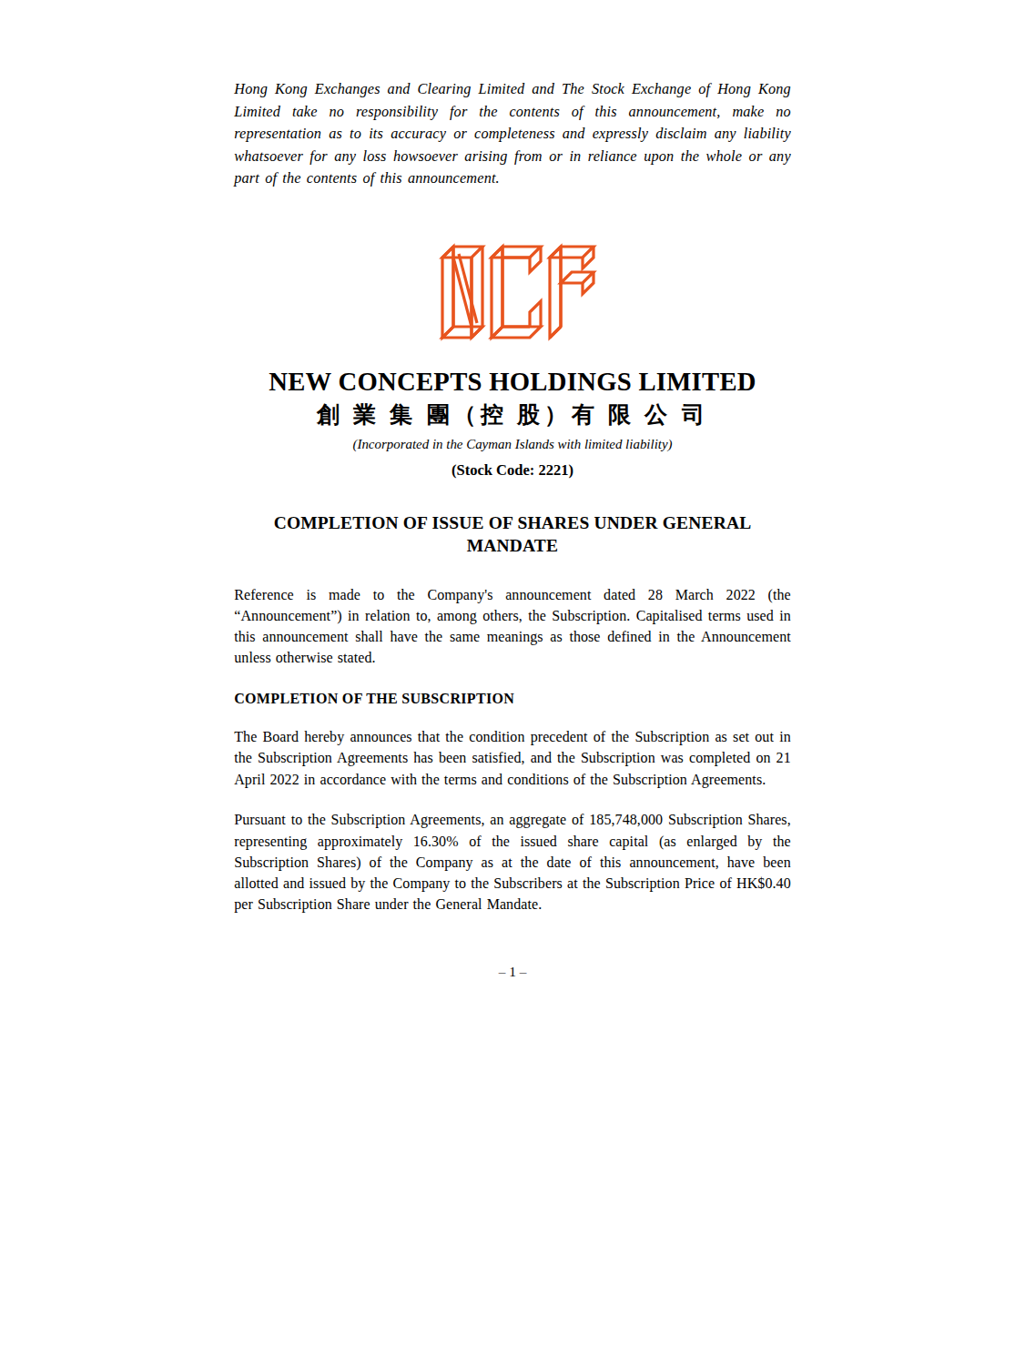Hong Kong Exchanges and Clearing Limited and The Stock Exchange of Hong Kong Limited take no responsibility for the contents of this announcement, make no representation as to its accuracy or completeness and expressly disclaim any liability whatsoever for any loss howsoever arising from or in reliance upon the whole or any part of the contents of this announcement.
NEW CONCEPTS HOLDINGS LIMITED
創 業 集 團（控 股）有 限 公 司
(Incorporated in the Cayman Islands with limited liability)
(Stock Code: 2221)
COMPLETION OF ISSUE OF SHARES UNDER GENERAL MANDATE
Reference is made to the Company's announcement dated 28 March 2022 (the “Announcement”) in relation to, among others, the Subscription. Capitalised terms used in this announcement shall have the same meanings as those defined in the Announcement unless otherwise stated.
COMPLETION OF THE SUBSCRIPTION
The Board hereby announces that the condition precedent of the Subscription as set out in the Subscription Agreements has been satisfied, and the Subscription was completed on 21 April 2022 in accordance with the terms and conditions of the Subscription Agreements.
Pursuant to the Subscription Agreements, an aggregate of 185,748,000 Subscription Shares, representing approximately 16.30% of the issued share capital (as enlarged by the Subscription Shares) of the Company as at the date of this announcement, have been allotted and issued by the Company to the Subscribers at the Subscription Price of HK$0.40 per Subscription Share under the General Mandate.
– 1 –